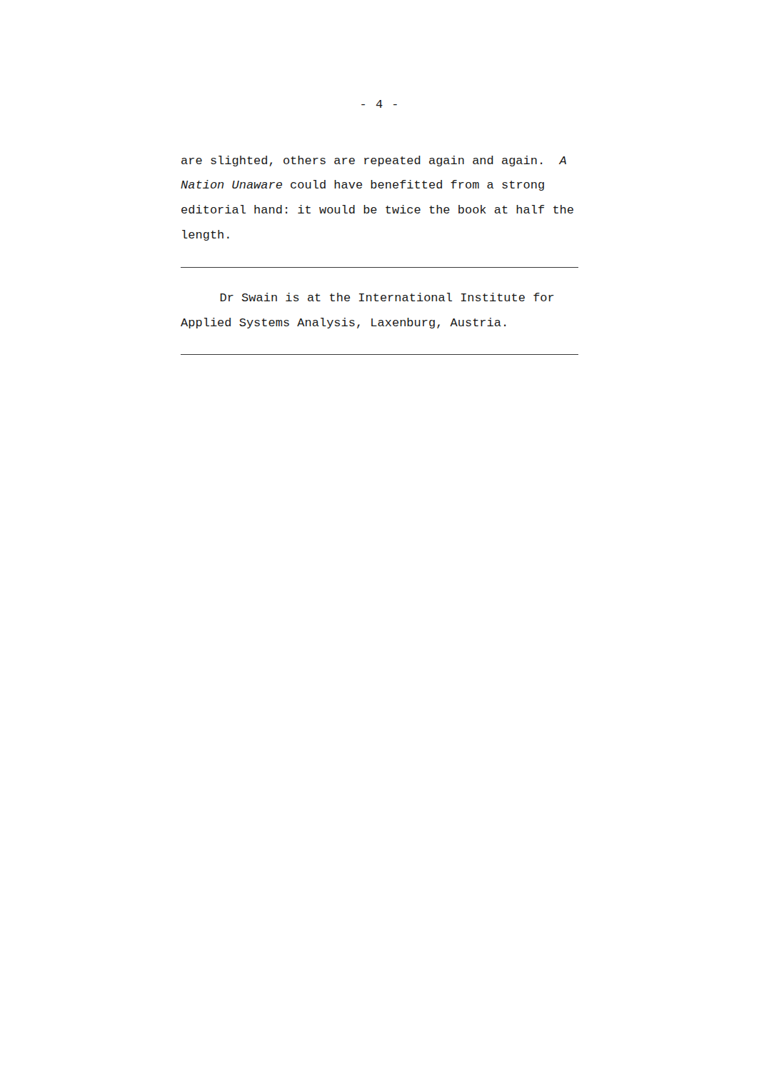- 4 -
are slighted, others are repeated again and again. A Nation Unaware could have benefitted from a strong editorial hand: it would be twice the book at half the length.
Dr Swain is at the International Institute for Applied Systems Analysis, Laxenburg, Austria.